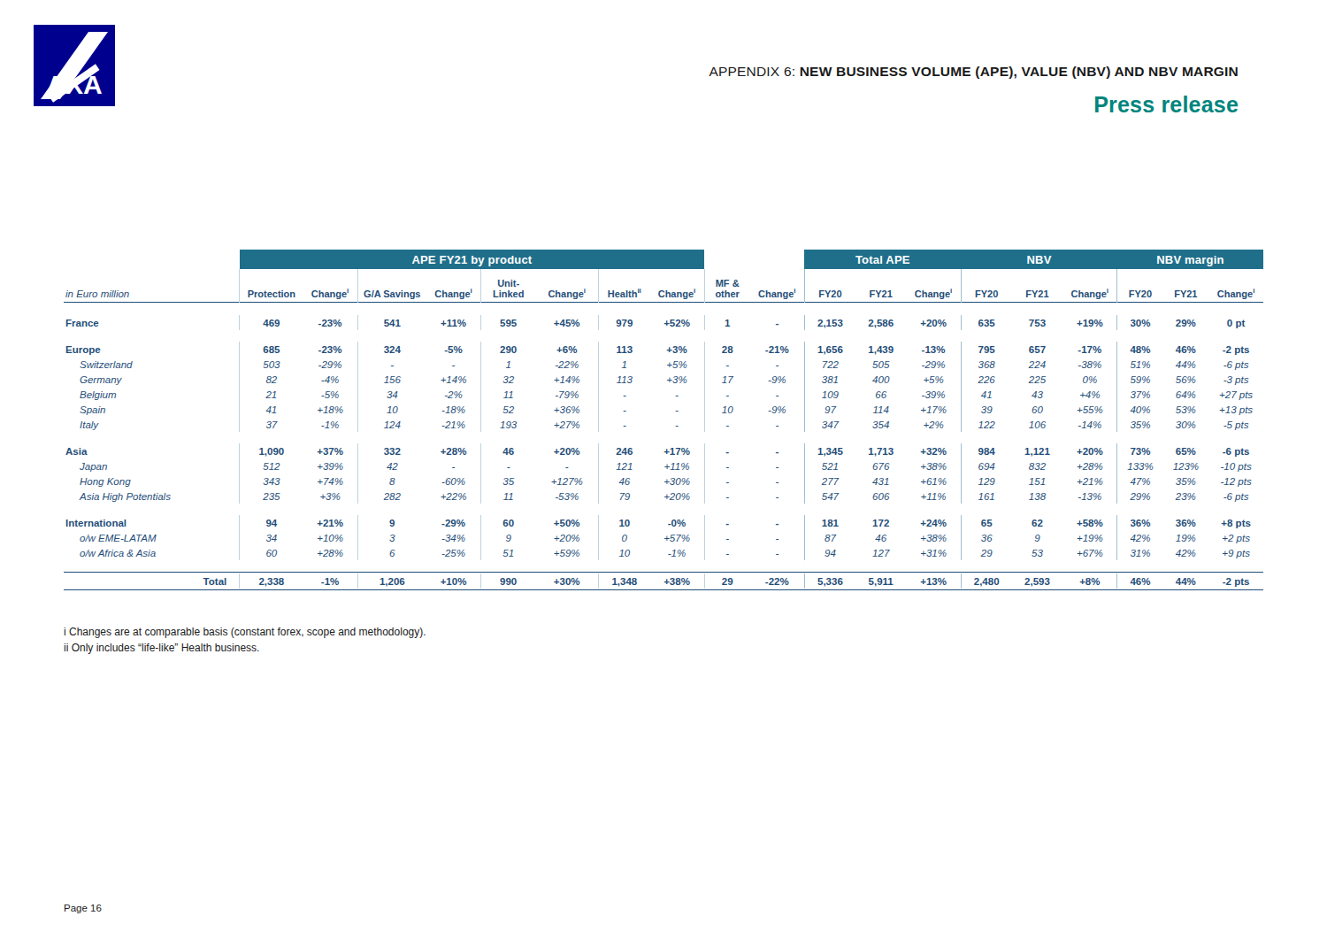AXA
APPENDIX 6: NEW BUSINESS VOLUME (APE), VALUE (NBV) AND NBV MARGIN
Press release
| | APE FY21 by product | | | Total APE | NBV | NBV margin |
| --- | --- | --- | --- | --- | --- | --- |
| in Euro million | Protection | Change i | G/A Savings | Change i | Unit- Linked | Change i | Health ii | Change i | MF & other | Change i | FY20 | FY21 | Change i | FY20 | FY21 | Change i | FY20 | FY21 | Change i |
| France | 469 | -23% | 541 | +11% | 595 | +45% | 979 | +52% | 1 | - | 2,153 | 2,586 | +20% | 635 | 753 | +19% | 30% | 29% | 0 pt |
| Europe | 685 | -23% | 324 | -5% | 290 | +6% | 113 | +3% | 28 | -21% | 1,656 | 1,439 | -13% | 795 | 657 | -17% | 48% | 46% | -2 pts |
| Switzerland | 503 | -29% | - | - | 1 | -22% | 1 | +5% | - | - | 722 | 505 | -29% | 368 | 224 | -38% | 51% | 44% | -6 pts |
| Germany | 82 | -4% | 156 | +14% | 32 | +14% | 113 | +3% | 17 | -9% | 381 | 400 | +5% | 226 | 225 | 0% | 59% | 56% | -3 pts |
| Belgium | 21 | -5% | 34 | -2% | 11 | -79% | - | - | - | - | 109 | 66 | -39% | 41 | 43 | +4% | 37% | 64% | +27 pts |
| Spain | 41 | +18% | 10 | -18% | 52 | +36% | - | - | 10 | -9% | 97 | 114 | +17% | 39 | 60 | +55% | 40% | 53% | +13 pts |
| Italy | 37 | -1% | 124 | -21% | 193 | +27% | - | - | - | - | 347 | 354 | +2% | 122 | 106 | -14% | 35% | 30% | -5 pts |
| Asia | 1,090 | +37% | 332 | +28% | 46 | +20% | 246 | +17% | - | - | 1,345 | 1,713 | +32% | 984 | 1,121 | +20% | 73% | 65% | -6 pts |
| Japan | 512 | +39% | 42 | - | - | - | 121 | +11% | - | - | 521 | 676 | +38% | 694 | 832 | +28% | 133% | 123% | -10 pts |
| Hong Kong | 343 | +74% | 8 | -60% | 35 | +127% | 46 | +30% | - | - | 277 | 431 | +61% | 129 | 151 | +21% | 47% | 35% | -12 pts |
| Asia High Potentials | 235 | +3% | 282 | +22% | 11 | -53% | 79 | +20% | - | - | 547 | 606 | +11% | 161 | 138 | -13% | 29% | 23% | -6 pts |
| International | 94 | +21% | 9 | -29% | 60 | +50% | 10 | -0% | - | - | 181 | 172 | +24% | 65 | 62 | +58% | 36% | 36% | +8 pts |
| o/w EME-LATAM | 34 | +10% | 3 | -34% | 9 | +20% | 0 | +57% | - | - | 87 | 46 | +38% | 36 | 9 | +19% | 42% | 19% | +2 pts |
| o/w Africa & Asia | 60 | +28% | 6 | -25% | 51 | +59% | 10 | -1% | - | - | 94 | 127 | +31% | 29 | 53 | +67% | 31% | 42% | +9 pts |
| Total | 2,338 | -1% | 1,206 | +10% | 990 | +30% | 1,348 | +38% | 29 | -22% | 5,336 | 5,911 | +13% | 2,480 | 2,593 | +8% | 46% | 44% | -2 pts |
i Changes are at comparable basis (constant forex, scope and methodology).
ii Only includes “life-like” Health business.
Page 16